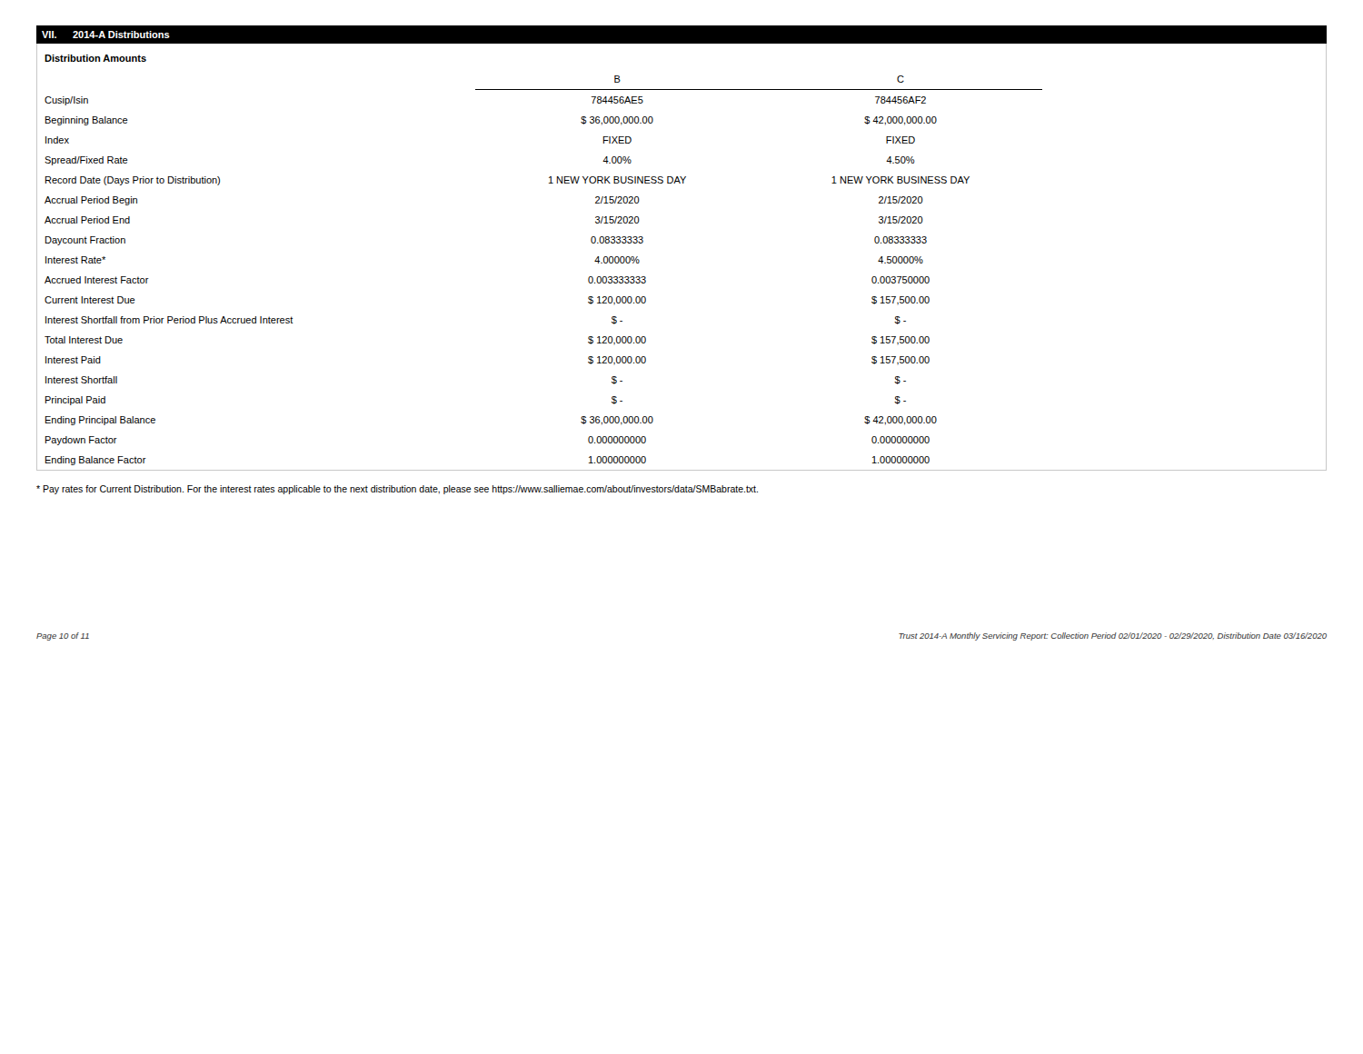VII. 2014-A Distributions
Distribution Amounts
| | B | C | |
| Cusip/Isin | 784456AE5 | 784456AF2 | |
| Beginning Balance | $ 36,000,000.00 | $ 42,000,000.00 | |
| Index | FIXED | FIXED | |
| Spread/Fixed Rate | 4.00% | 4.50% | |
| Record Date (Days Prior to Distribution) | 1 NEW YORK BUSINESS DAY | 1 NEW YORK BUSINESS DAY | |
| Accrual Period Begin | 2/15/2020 | 2/15/2020 | |
| Accrual Period End | 3/15/2020 | 3/15/2020 | |
| Daycount Fraction | 0.08333333 | 0.08333333 | |
| Interest Rate* | 4.00000% | 4.50000% | |
| Accrued Interest Factor | 0.003333333 | 0.003750000 | |
| Current Interest Due | $ 120,000.00 | $ 157,500.00 | |
| Interest Shortfall from Prior Period Plus Accrued Interest | $ - | $ - | |
| Total Interest Due | $ 120,000.00 | $ 157,500.00 | |
| Interest Paid | $ 120,000.00 | $ 157,500.00 | |
| Interest Shortfall | $ - | $ - | |
| Principal Paid | $ - | $ - | |
| Ending Principal Balance | $ 36,000,000.00 | $ 42,000,000.00 | |
| Paydown Factor | 0.000000000 | 0.000000000 | |
| Ending Balance Factor | 1.000000000 | 1.000000000 | |
* Pay rates for Current Distribution. For the interest rates applicable to the next distribution date, please see https://www.salliemae.com/about/investors/data/SMBabrate.txt.
Page 10 of 11
Trust 2014-A Monthly Servicing Report: Collection Period 02/01/2020 - 02/29/2020, Distribution Date 03/16/2020